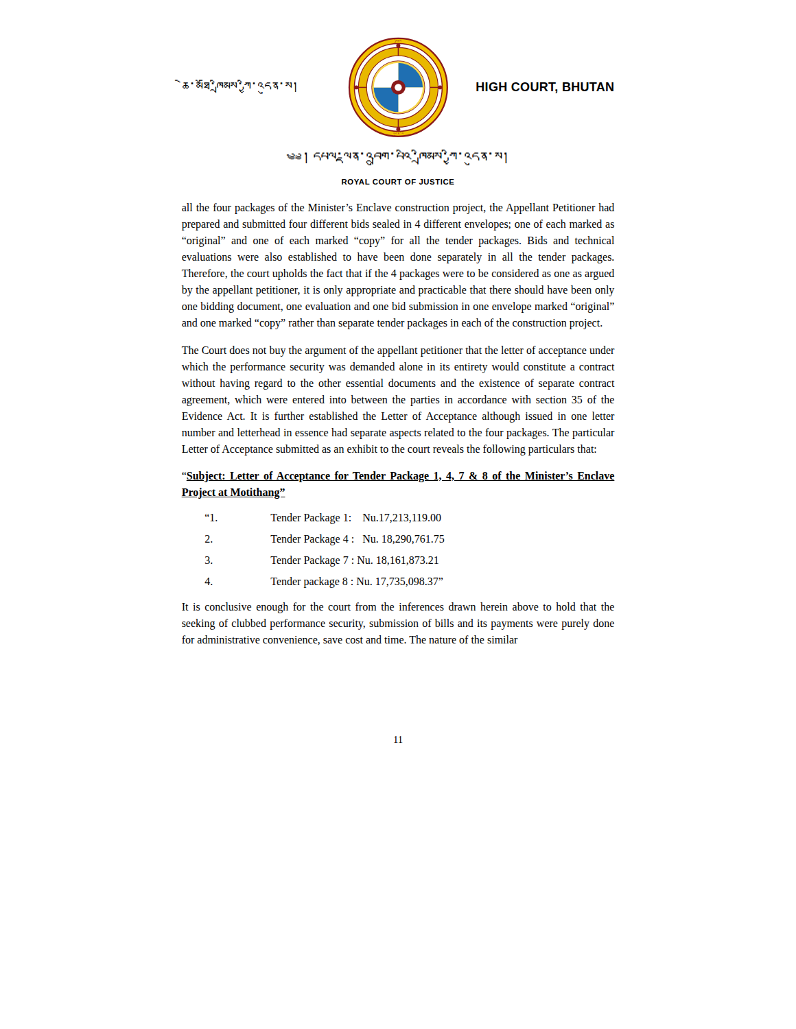ཆེ་མཐོ་ཁྲིམས་ཀྱི་འདུན་ས།
ཁྲིམས འདུན་ས
HIGH COURT, BHUTAN
༄༅། དཔལ་ལྡན་འབྲུག་པའི་ཁྲིམས་ཀྱི་འདུན་ས།
ROYAL COURT OF JUSTICE
all the four packages of the Minister’s Enclave construction project, the Appellant Petitioner had prepared and submitted four different bids sealed in 4 different envelopes; one of each marked as “original” and one of each marked “copy” for all the tender packages. Bids and technical evaluations were also established to have been done separately in all the tender packages. Therefore, the court upholds the fact that if the 4 packages were to be considered as one as argued by the appellant petitioner, it is only appropriate and practicable that there should have been only one bidding document, one evaluation and one bid submission in one envelope marked “original” and one marked “copy” rather than separate tender packages in each of the construction project.
The Court does not buy the argument of the appellant petitioner that the letter of acceptance under which the performance security was demanded alone in its entirety would constitute a contract without having regard to the other essential documents and the existence of separate contract agreement, which were entered into between the parties in accordance with section 35 of the Evidence Act. It is further established the Letter of Acceptance although issued in one letter number and letterhead in essence had separate aspects related to the four packages. The particular Letter of Acceptance submitted as an exhibit to the court reveals the following particulars that:
“Subject: Letter of Acceptance for Tender Package 1, 4, 7 & 8 of the Minister’s Enclave Project at Motithang”
“1. Tender Package 1: Nu.17,213,119.00
2. Tender Package 4 : Nu. 18,290,761.75
3. Tender Package 7 : Nu. 18,161,873.21
4. Tender package 8 : Nu. 17,735,098.37”
It is conclusive enough for the court from the inferences drawn herein above to hold that the seeking of clubbed performance security, submission of bills and its payments were purely done for administrative convenience, save cost and time. The nature of the similar
11